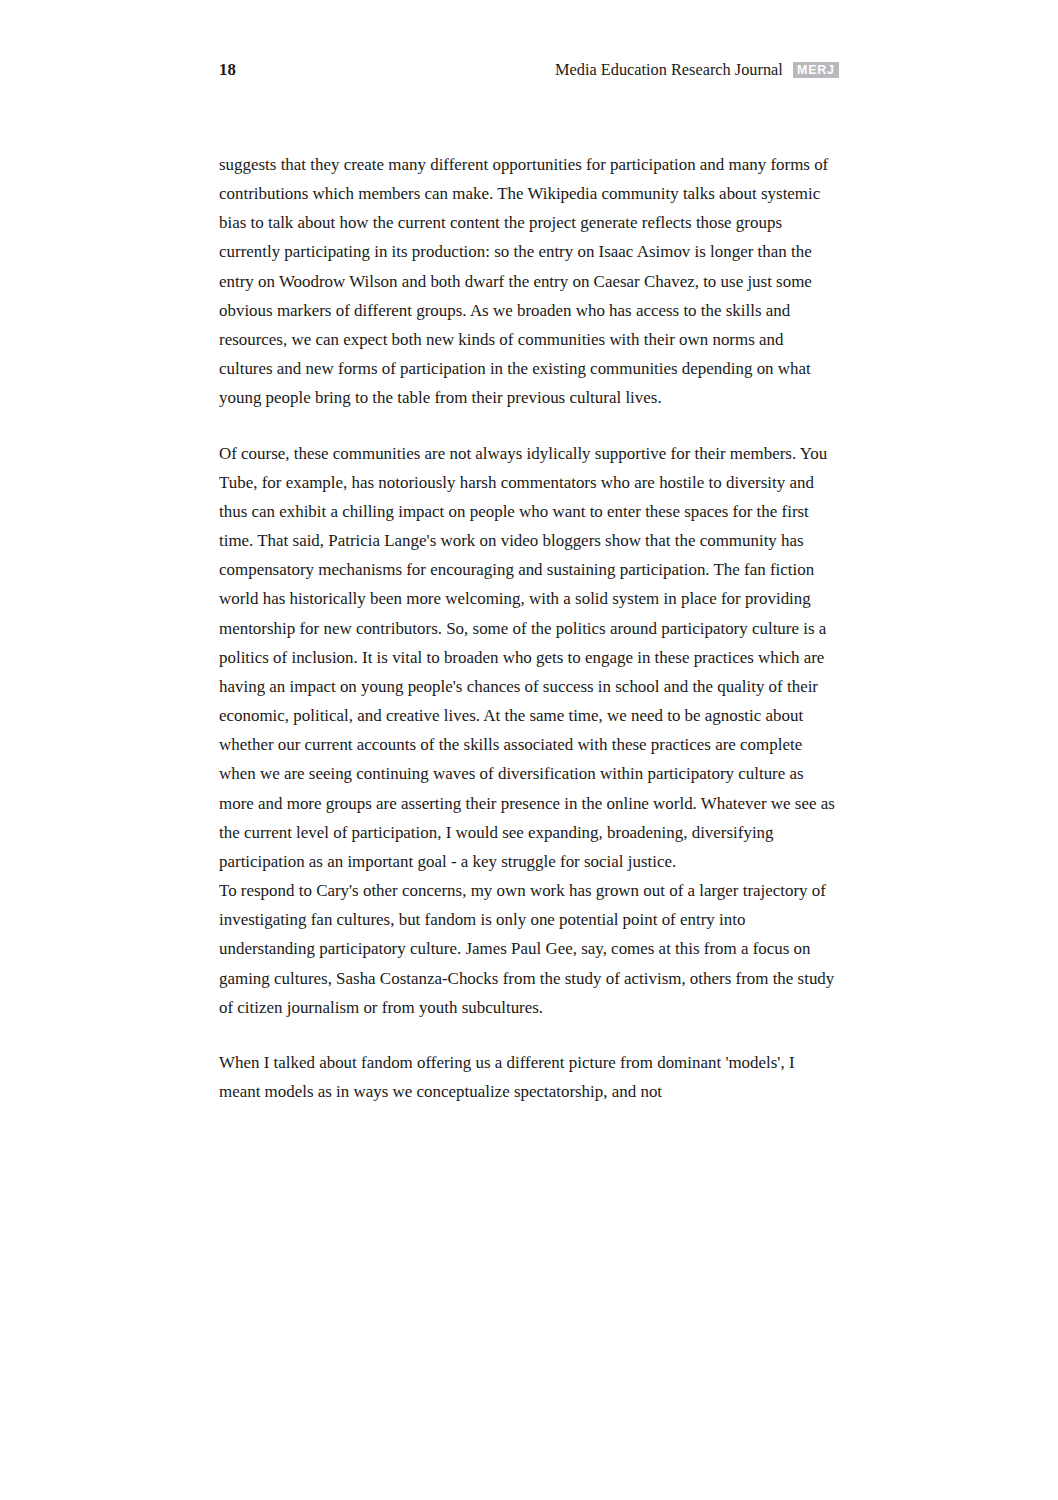18
Media Education Research Journal MERJ
suggests that they create many different opportunities for participation and many forms of contributions which members can make. The Wikipedia community talks about systemic bias to talk about how the current content the project generate reflects those groups currently participating in its production: so the entry on Isaac Asimov is longer than the entry on Woodrow Wilson and both dwarf the entry on Caesar Chavez, to use just some obvious markers of different groups. As we broaden who has access to the skills and resources, we can expect both new kinds of communities with their own norms and cultures and new forms of participation in the existing communities depending on what young people bring to the table from their previous cultural lives.
Of course, these communities are not always idylically supportive for their members. You Tube, for example, has notoriously harsh commentators who are hostile to diversity and thus can exhibit a chilling impact on people who want to enter these spaces for the first time. That said, Patricia Lange's work on video bloggers show that the community has compensatory mechanisms for encouraging and sustaining participation. The fan fiction world has historically been more welcoming, with a solid system in place for providing mentorship for new contributors. So, some of the politics around participatory culture is a politics of inclusion. It is vital to broaden who gets to engage in these practices which are having an impact on young people's chances of success in school and the quality of their economic, political, and creative lives. At the same time, we need to be agnostic about whether our current accounts of the skills associated with these practices are complete when we are seeing continuing waves of diversification within participatory culture as more and more groups are asserting their presence in the online world. Whatever we see as the current level of participation, I would see expanding, broadening, diversifying participation as an important goal - a key struggle for social justice.
To respond to Cary's other concerns, my own work has grown out of a larger trajectory of investigating fan cultures, but fandom is only one potential point of entry into understanding participatory culture. James Paul Gee, say, comes at this from a focus on gaming cultures, Sasha Costanza-Chocks from the study of activism, others from the study of citizen journalism or from youth subcultures.
When I talked about fandom offering us a different picture from dominant 'models', I meant models as in ways we conceptualize spectatorship, and not